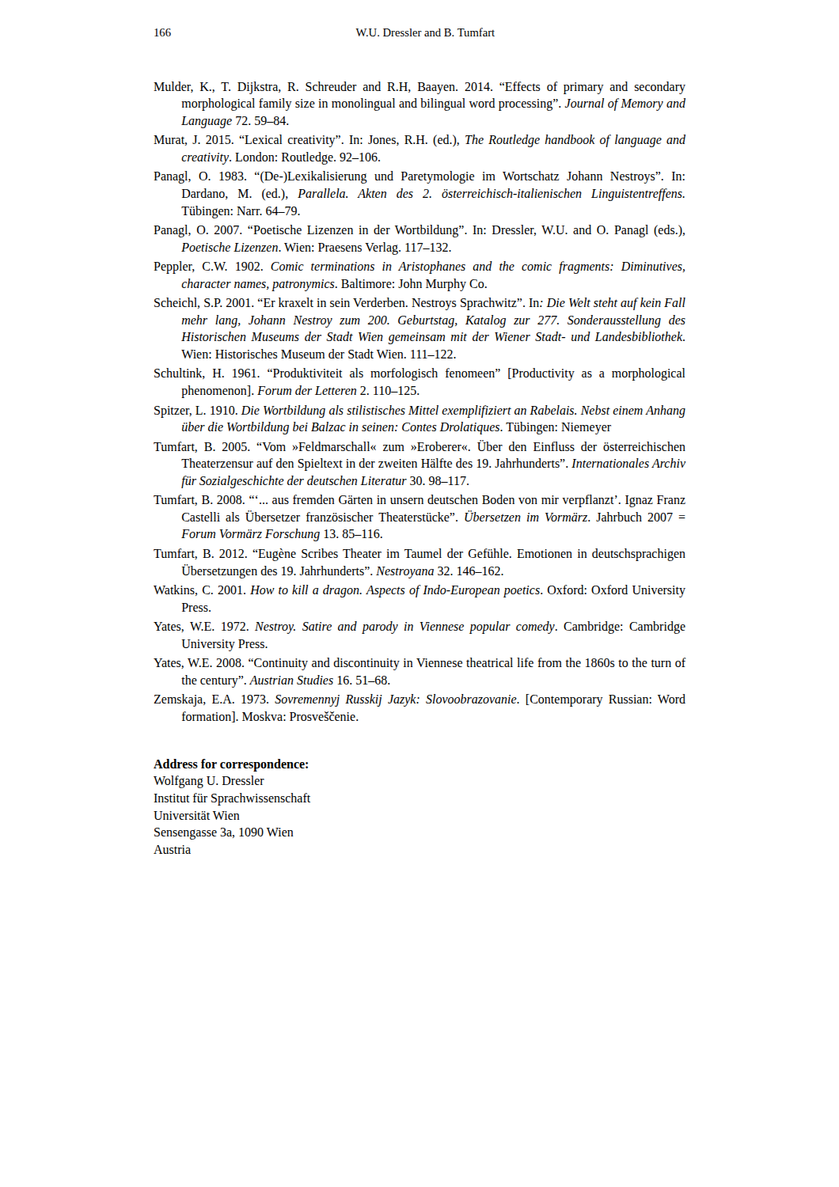166 W.U. Dressler and B. Tumfart
Mulder, K., T. Dijkstra, R. Schreuder and R.H, Baayen. 2014. “Effects of primary and secondary morphological family size in monolingual and bilingual word processing”. Journal of Memory and Language 72. 59–84.
Murat, J. 2015. “Lexical creativity”. In: Jones, R.H. (ed.), The Routledge handbook of language and creativity. London: Routledge. 92–106.
Panagl, O. 1983. “(De-)Lexikalisierung und Paretymologie im Wortschatz Johann Nestroys”. In: Dardano, M. (ed.), Parallela. Akten des 2. österreichisch-italienischen Linguistentreffens. Tübingen: Narr. 64–79.
Panagl, O. 2007. “Poetische Lizenzen in der Wortbildung”. In: Dressler, W.U. and O. Panagl (eds.), Poetische Lizenzen. Wien: Praesens Verlag. 117–132.
Peppler, C.W. 1902. Comic terminations in Aristophanes and the comic fragments: Diminutives, character names, patronymics. Baltimore: John Murphy Co.
Scheichl, S.P. 2001. “Er kraxelt in sein Verderben. Nestroys Sprachwitz”. In: Die Welt steht auf kein Fall mehr lang, Johann Nestroy zum 200. Geburtstag, Katalog zur 277. Sonderausstellung des Historischen Museums der Stadt Wien gemeinsam mit der Wiener Stadt- und Landesbibliothek. Wien: Historisches Museum der Stadt Wien. 111–122.
Schultink, H. 1961. “Produktiviteit als morfologisch fenomeen” [Productivity as a morphological phenomenon]. Forum der Letteren 2. 110–125.
Spitzer, L. 1910. Die Wortbildung als stilistisches Mittel exemplifiziert an Rabelais. Nebst einem Anhang über die Wortbildung bei Balzac in seinen: Contes Drolatiques. Tübingen: Niemeyer
Tumfart, B. 2005. “Vom »Feldmarschall« zum »Eroberer«. Über den Einfluss der österreichischen Theaterzensur auf den Spieltext in der zweiten Hälfte des 19. Jahrhunderts”. Internationales Archiv für Sozialgeschichte der deutschen Literatur 30. 98–117.
Tumfart, B. 2008. “‘... aus fremden Gärten in unsern deutschen Boden von mir verpflanzt’. Ignaz Franz Castelli als Übersetzer französischer Theaterstücke”. Übersetzen im Vormärz. Jahrbuch 2007 = Forum Vormärz Forschung 13. 85–116.
Tumfart, B. 2012. “Eugène Scribes Theater im Taumel der Gefühle. Emotionen in deutschsprachigen Übersetzungen des 19. Jahrhunderts”. Nestroyana 32. 146–162.
Watkins, C. 2001. How to kill a dragon. Aspects of Indo-European poetics. Oxford: Oxford University Press.
Yates, W.E. 1972. Nestroy. Satire and parody in Viennese popular comedy. Cambridge: Cambridge University Press.
Yates, W.E. 2008. “Continuity and discontinuity in Viennese theatrical life from the 1860s to the turn of the century”. Austrian Studies 16. 51–68.
Zemskaja, E.A. 1973. Sovremennyj Russkij Jazyk: Slovoobrazovanie. [Contemporary Russian: Word formation]. Moskva: Prosveščenie.
Address for correspondence:
Wolfgang U. Dressler
Institut für Sprachwissenschaft
Universität Wien
Sensengasse 3a, 1090 Wien
Austria